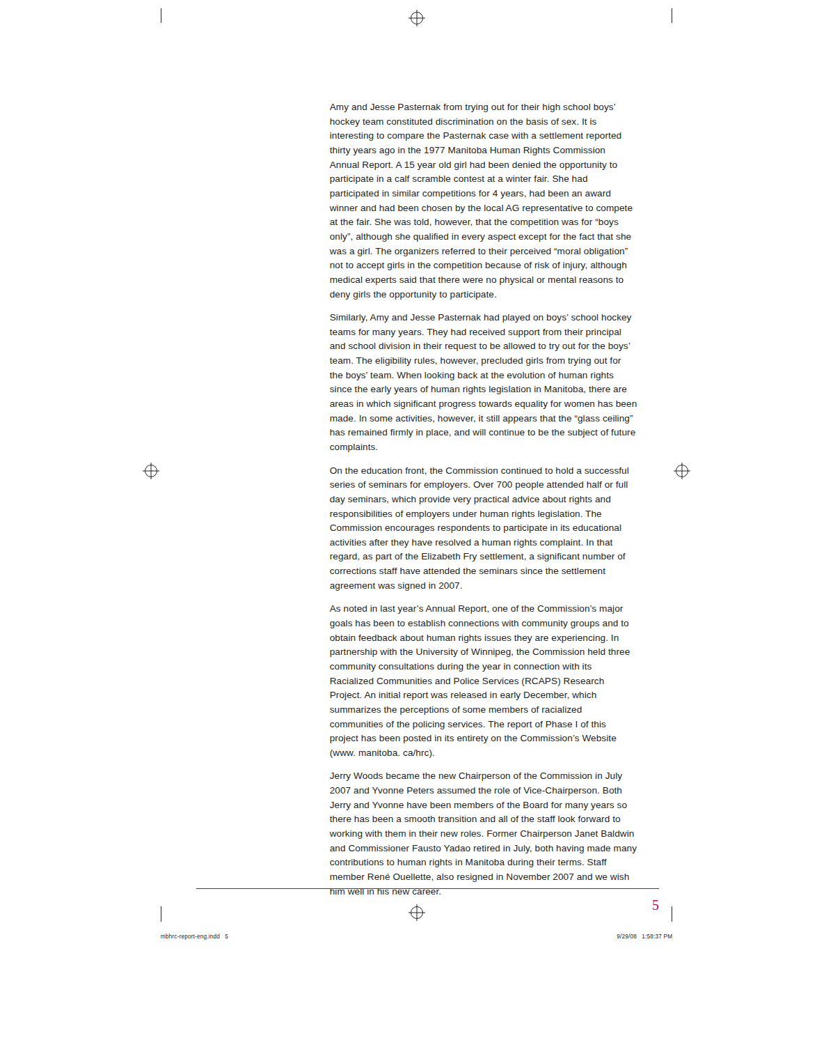Amy and Jesse Pasternak from trying out for their high school boys’ hockey team constituted discrimination on the basis of sex. It is interesting to compare the Pasternak case with a settlement reported thirty years ago in the 1977 Manitoba Human Rights Commission Annual Report. A 15 year old girl had been denied the opportunity to participate in a calf scramble contest at a winter fair. She had participated in similar competitions for 4 years, had been an award winner and had been chosen by the local AG representative to compete at the fair. She was told, however, that the competition was for “boys only”, although she qualified in every aspect except for the fact that she was a girl. The organizers referred to their perceived “moral obligation” not to accept girls in the competition because of risk of injury, although medical experts said that there were no physical or mental reasons to deny girls the opportunity to participate.
Similarly, Amy and Jesse Pasternak had played on boys’ school hockey teams for many years. They had received support from their principal and school division in their request to be allowed to try out for the boys’ team. The eligibility rules, however, precluded girls from trying out for the boys’ team. When looking back at the evolution of human rights since the early years of human rights legislation in Manitoba, there are areas in which significant progress towards equality for women has been made. In some activities, however, it still appears that the “glass ceiling” has remained firmly in place, and will continue to be the subject of future complaints.
On the education front, the Commission continued to hold a successful series of seminars for employers. Over 700 people attended half or full day seminars, which provide very practical advice about rights and responsibilities of employers under human rights legislation. The Commission encourages respondents to participate in its educational activities after they have resolved a human rights complaint. In that regard, as part of the Elizabeth Fry settlement, a significant number of corrections staff have attended the seminars since the settlement agreement was signed in 2007.
As noted in last year’s Annual Report, one of the Commission’s major goals has been to establish connections with community groups and to obtain feedback about human rights issues they are experiencing. In partnership with the University of Winnipeg, the Commission held three community consultations during the year in connection with its Racialized Communities and Police Services (RCAPS) Research Project. An initial report was released in early December, which summarizes the perceptions of some members of racialized communities of the policing services. The report of Phase I of this project has been posted in its entirety on the Commission’s Website (www. manitoba. ca/hrc).
Jerry Woods became the new Chairperson of the Commission in July 2007 and Yvonne Peters assumed the role of Vice-Chairperson. Both Jerry and Yvonne have been members of the Board for many years so there has been a smooth transition and all of the staff look forward to working with them in their new roles. Former Chairperson Janet Baldwin and Commissioner Fausto Yadao retired in July, both having made many contributions to human rights in Manitoba during their terms. Staff member René Ouellette, also resigned in November 2007 and we wish him well in his new career.
5
mbhrc-report-eng.indd 5 9/29/08 1:58:37 PM